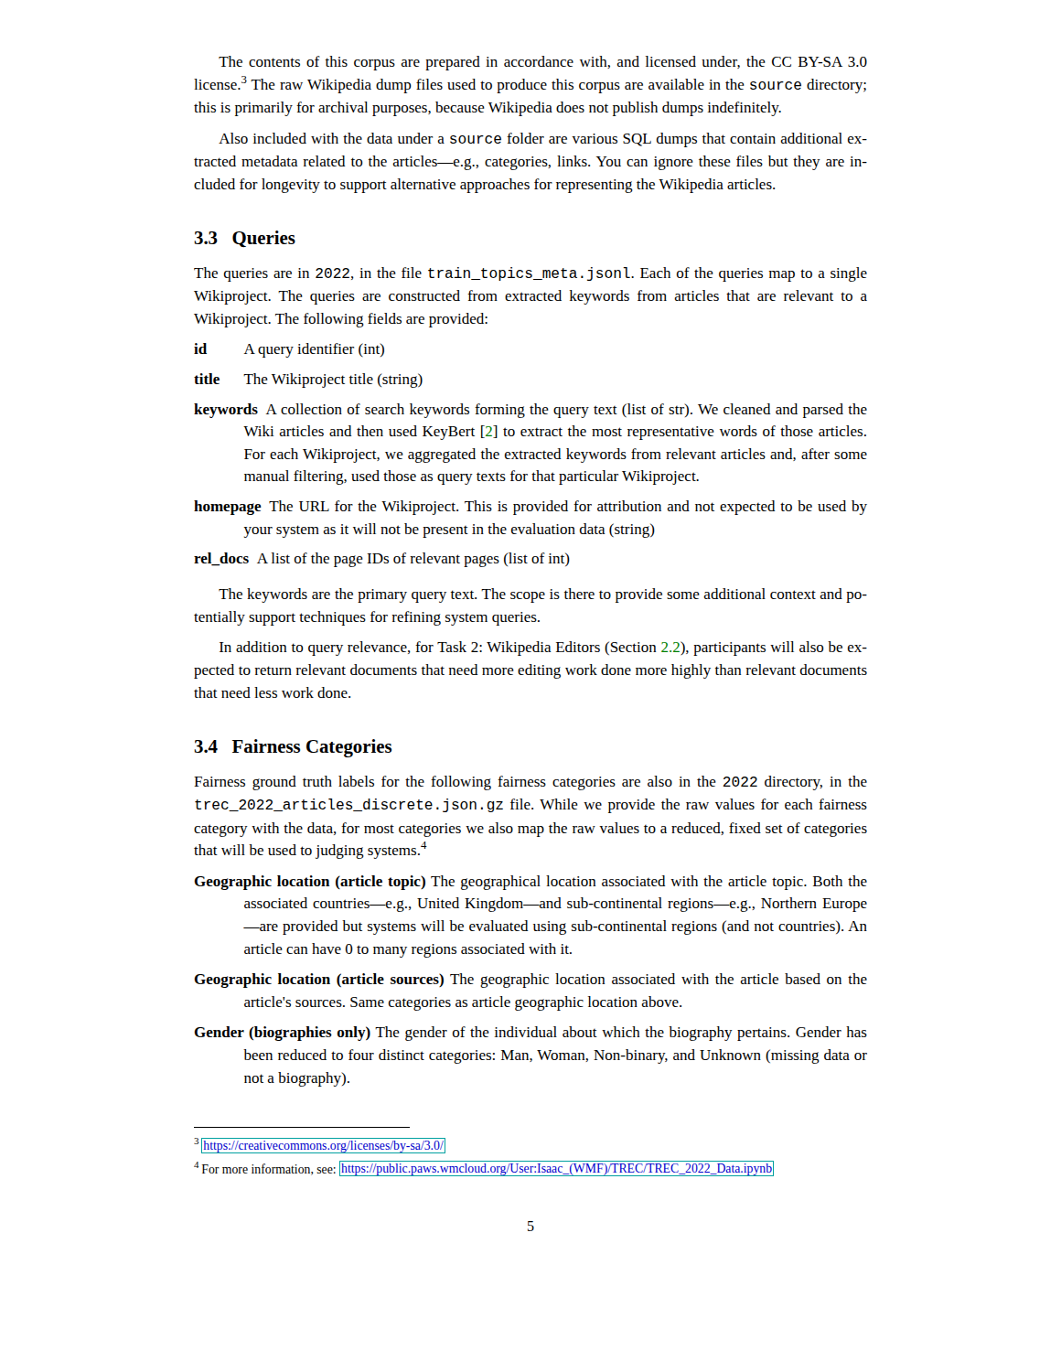The contents of this corpus are prepared in accordance with, and licensed under, the CC BY-SA 3.0 license.3 The raw Wikipedia dump files used to produce this corpus are available in the source directory; this is primarily for archival purposes, because Wikipedia does not publish dumps indefinitely.
Also included with the data under a source folder are various SQL dumps that contain additional extracted metadata related to the articles—e.g., categories, links. You can ignore these files but they are included for longevity to support alternative approaches for representing the Wikipedia articles.
3.3 Queries
The queries are in 2022, in the file train_topics_meta.jsonl. Each of the queries map to a single Wikiproject. The queries are constructed from extracted keywords from articles that are relevant to a Wikiproject. The following fields are provided:
id
A query identifier (int)
title
The Wikiproject title (string)
keywords
A collection of search keywords forming the query text (list of str). We cleaned and parsed the Wiki articles and then used KeyBert [2] to extract the most representative words of those articles. For each Wikiproject, we aggregated the extracted keywords from relevant articles and, after some manual filtering, used those as query texts for that particular Wikiproject.
homepage
The URL for the Wikiproject. This is provided for attribution and not expected to be used by your system as it will not be present in the evaluation data (string)
rel_docs
A list of the page IDs of relevant pages (list of int)
The keywords are the primary query text. The scope is there to provide some additional context and potentially support techniques for refining system queries.
In addition to query relevance, for Task 2: Wikipedia Editors (Section 2.2), participants will also be expected to return relevant documents that need more editing work done more highly than relevant documents that need less work done.
3.4 Fairness Categories
Fairness ground truth labels for the following fairness categories are also in the 2022 directory, in the trec_2022_articles_discrete.json.gz file. While we provide the raw values for each fairness category with the data, for most categories we also map the raw values to a reduced, fixed set of categories that will be used to judging systems.4
Geographic location (article topic) The geographical location associated with the article topic. Both the associated countries—e.g., United Kingdom—and sub-continental regions—e.g., Northern Europe—are provided but systems will be evaluated using sub-continental regions (and not countries). An article can have 0 to many regions associated with it.
Geographic location (article sources) The geographic location associated with the article based on the article's sources. Same categories as article geographic location above.
Gender (biographies only) The gender of the individual about which the biography pertains. Gender has been reduced to four distinct categories: Man, Woman, Non-binary, and Unknown (missing data or not a biography).
3 https://creativecommons.org/licenses/by-sa/3.0/
4 For more information, see: https://public.paws.wmcloud.org/User:Isaac_(WMF)/TREC/TREC_2022_Data.ipynb
5